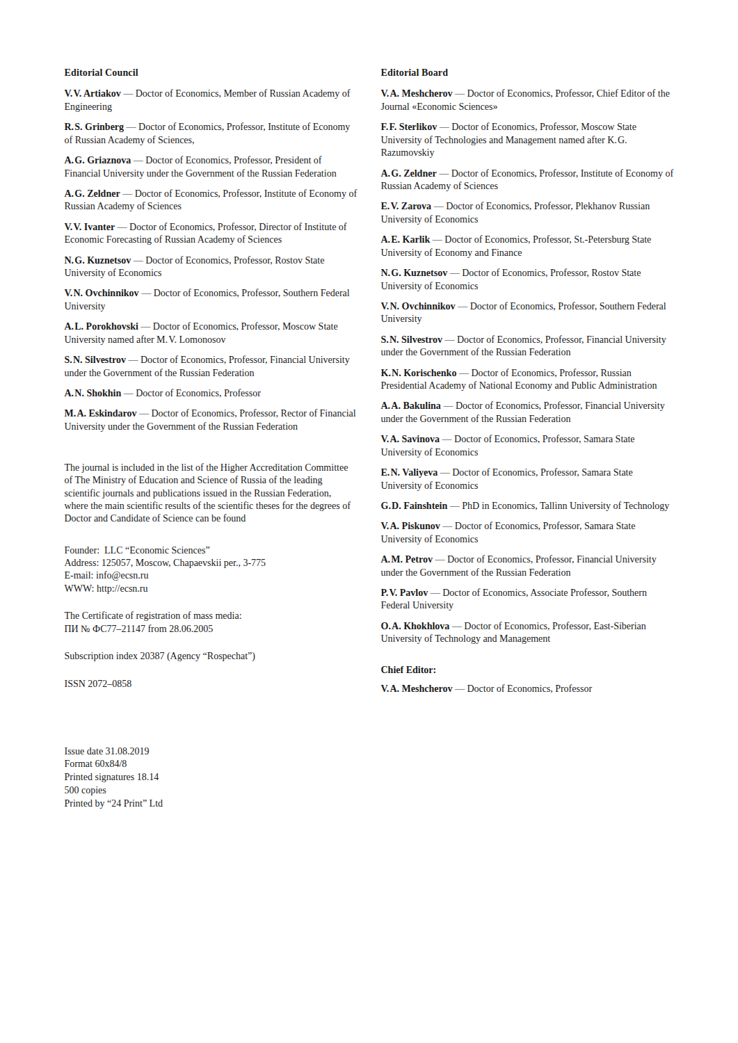Editorial Council
V. V. Artiakov — Doctor of Economics, Member of Russian Academy of Engineering
R. S. Grinberg — Doctor of Economics, Professor, Institute of Economy of Russian Academy of Sciences,
A. G. Griaznova — Doctor of Economics, Professor, President of Financial University under the Government of the Russian Federation
A. G. Zeldner — Doctor of Economics, Professor, Institute of Economy of Russian Academy of Sciences
V. V. Ivanter — Doctor of Economics, Professor, Director of Institute of Economic Forecasting of Russian Academy of Sciences
N. G. Kuznetsov — Doctor of Economics, Professor, Rostov State University of Economics
V. N. Ovchinnikov — Doctor of Economics, Professor, Southern Federal University
A. L. Porokhovski — Doctor of Economics, Professor, Moscow State University named after M. V. Lomonosov
S. N. Silvestrov — Doctor of Economics, Professor, Financial University under the Government of the Russian Federation
A. N. Shokhin — Doctor of Economics, Professor
M. A. Eskindarov — Doctor of Economics, Professor, Rector of Financial University under the Government of the Russian Federation
The journal is included in the list of the Higher Accreditation Committee of The Ministry of Education and Science of Russia of the leading scientific journals and publications issued in the Russian Federation, where the main scientific results of the scientific theses for the degrees of Doctor and Candidate of Science can be found
Founder: LLC “Economic Sciences”
Address: 125057, Moscow, Chapaevskii per., 3-775
E-mail: info@ecsn.ru
WWW: http://ecsn.ru
The Certificate of registration of mass media:
ПИ № ФС77–21147 from 28.06.2005
Subscription index 20387 (Agency “Rospechat”)
ISSN 2072–0858
Issue date 31.08.2019
Format 60x84/8
Printed signatures 18.14
500 copies
Printed by “24 Print” Ltd
Editorial Board
V. A. Meshcherov — Doctor of Economics, Professor, Chief Editor of the Journal «Economic Sciences»
F. F. Sterlikov — Doctor of Economics, Professor, Moscow State University of Technologies and Management named after K. G. Razumovskiy
A. G. Zeldner — Doctor of Economics, Professor, Institute of Economy of Russian Academy of Sciences
E. V. Zarova — Doctor of Economics, Professor, Plekhanov Russian University of Economics
A. E. Karlik — Doctor of Economics, Professor, St.-Petersburg State University of Economy and Finance
N. G. Kuznetsov — Doctor of Economics, Professor, Rostov State University of Economics
V. N. Ovchinnikov — Doctor of Economics, Professor, Southern Federal University
S. N. Silvestrov — Doctor of Economics, Professor, Financial University under the Government of the Russian Federation
K. N. Korischenko — Doctor of Economics, Professor, Russian Presidential Academy of National Economy and Public Administration
A. A. Bakulina — Doctor of Economics, Professor, Financial University under the Government of the Russian Federation
V. A. Savinova — Doctor of Economics, Professor, Samara State University of Economics
E. N. Valiyeva — Doctor of Economics, Professor, Samara State University of Economics
G. D. Fainshtein — PhD in Economics, Tallinn University of Technology
V. A. Piskunov — Doctor of Economics, Professor, Samara State University of Economics
A. M. Petrov — Doctor of Economics, Professor, Financial University under the Government of the Russian Federation
P. V. Pavlov — Doctor of Economics, Associate Professor, Southern Federal University
O. A. Khokhlova — Doctor of Economics, Professor, East-Siberian University of Technology and Management
Chief Editor:
V. A. Meshcherov — Doctor of Economics, Professor